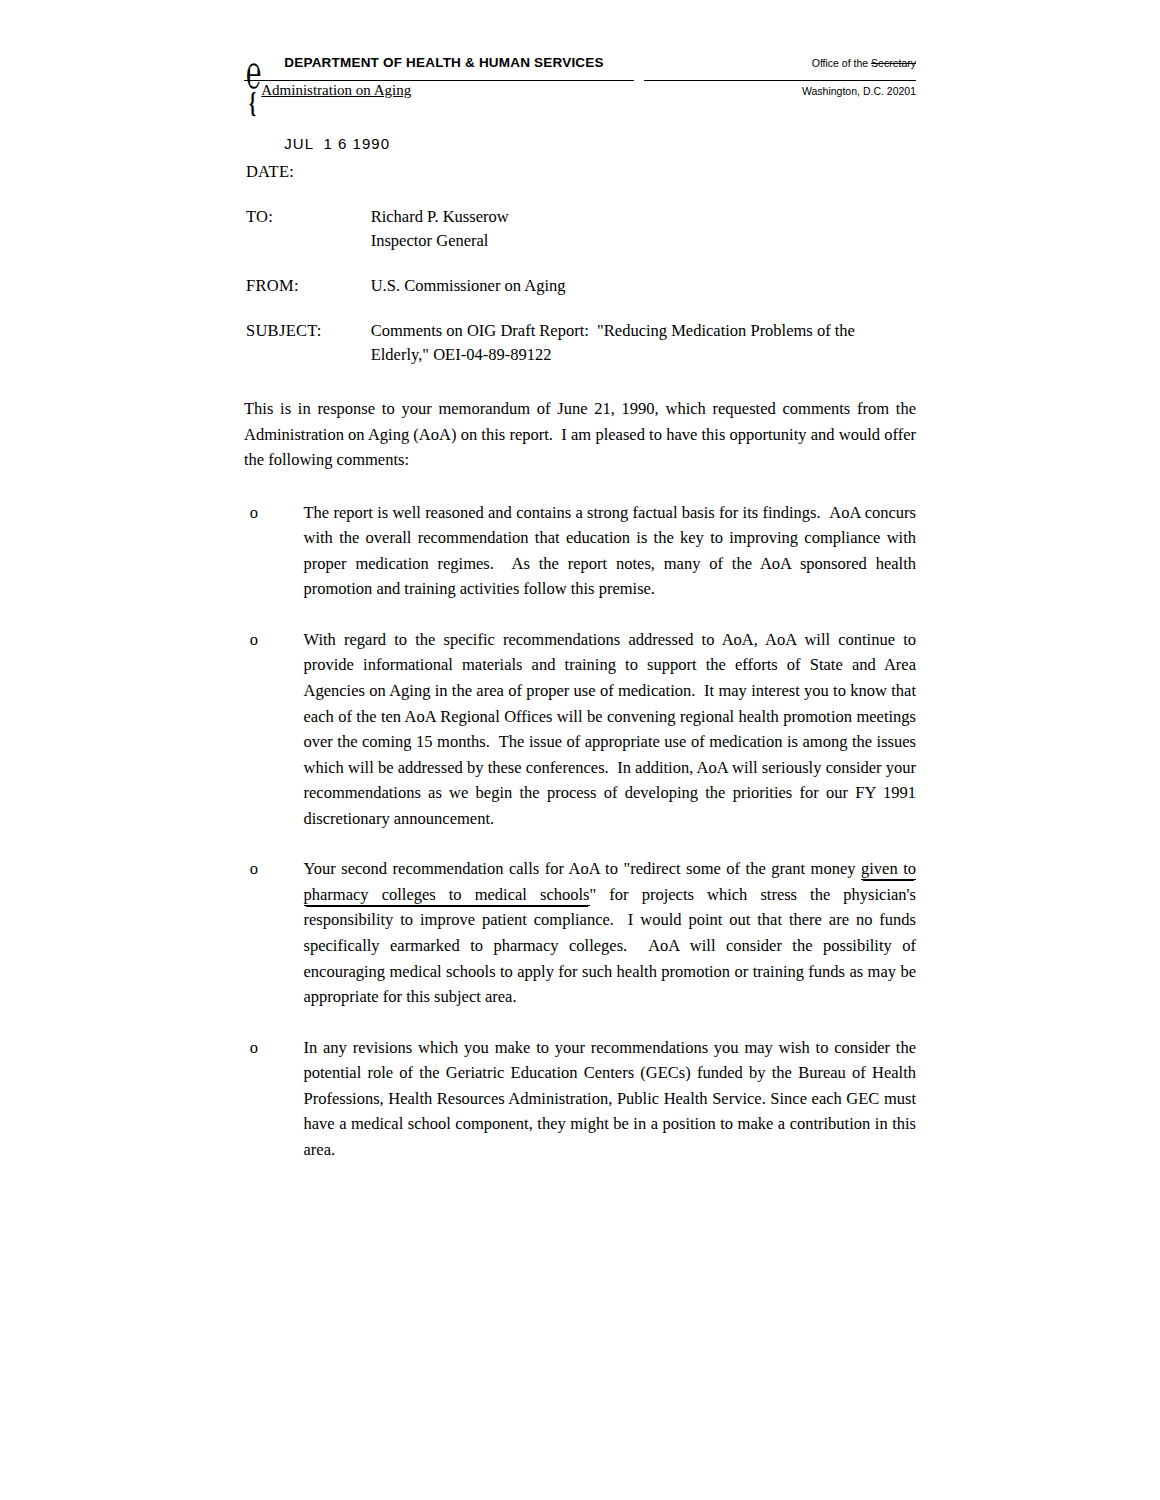℮
{
Department of Health & Human Services
Office of the Secretary
Administration on Aging
Washington, D.C. 20201
JUL 1 6 1990
DATE:
TO:
Richard P. Kusserow Inspector General
FROM:
U.S. Commissioner on Aging
SUBJECT:
Comments on OIG Draft Report: "Reducing Medication Problems of the Elderly," OEI-04-89-89122
This is in response to your memorandum of June 21, 1990, which requested comments from the Administration on Aging (AoA) on this report. I am pleased to have this opportunity and would offer the following comments:
The report is well reasoned and contains a strong factual basis for its findings. AoA concurs with the overall recommendation that education is the key to improving compliance with proper medication regimes. As the report notes, many of the AoA sponsored health promotion and training activities follow this premise.
With regard to the specific recommendations addressed to AoA, AoA will continue to provide informational materials and training to support the efforts of State and Area Agencies on Aging in the area of proper use of medication. It may interest you to know that each of the ten AoA Regional Offices will be convening regional health promotion meetings over the coming 15 months. The issue of appropriate use of medication is among the issues which will be addressed by these conferences. In addition, AoA will seriously consider your recommendations as we begin the process of developing the priorities for our FY 1991 discretionary announcement.
Your second recommendation calls for AoA to "redirect some of the grant money given to pharmacy colleges to medical schools" for projects which stress the physician's responsibility to improve patient compliance. I would point out that there are no funds specifically earmarked to pharmacy colleges. AoA will consider the possibility of encouraging medical schools to apply for such health promotion or training funds as may be appropriate for this subject area.
In any revisions which you make to your recommendations you may wish to consider the potential role of the Geriatric Education Centers (GECs) funded by the Bureau of Health Professions, Health Resources Administration, Public Health Service. Since each GEC must have a medical school component, they might be in a position to make a contribution in this area.